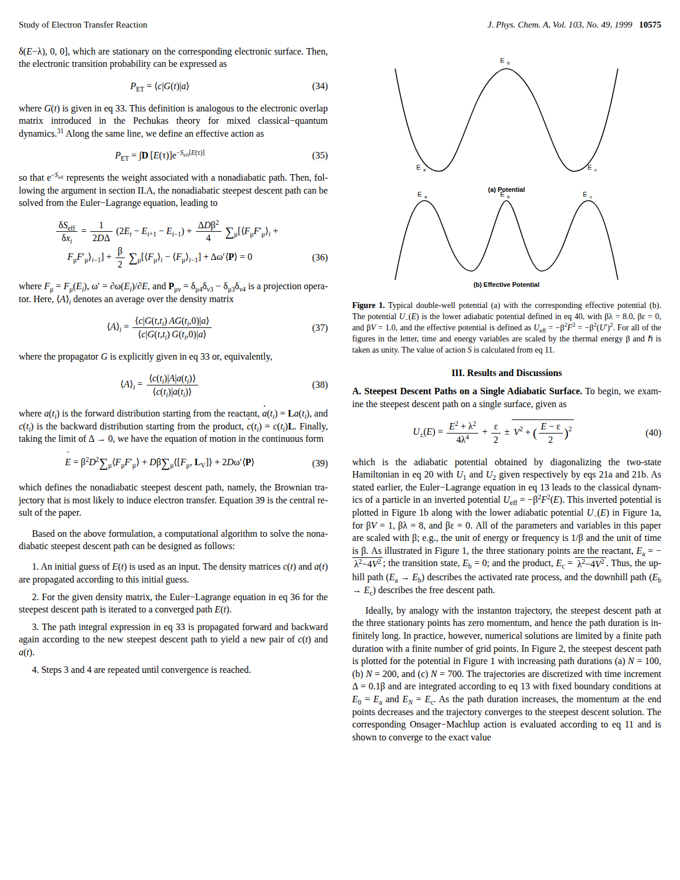Study of Electron Transfer Reaction
J. Phys. Chem. A, Vol. 103, No. 49, 1999 10575
δ(E−λ), 0, 0], which are stationary on the corresponding electronic surface. Then, the electronic transition probability can be expressed as
PET = ⟨c|G(t)|a⟩
(34)
where G(t) is given in eq 33. This definition is analogous to the electronic overlap matrix introduced in the Pechukas theory for mixed classical−quantum dynamics.31 Along the same line, we define an effective action as
PET = ∫D [E(τ)]e−Seff[E(τ)]
(35)
so that e−Seff represents the weight associated with a nonadiabatic path. Then, following the argument in section II.A, the nonadiabatic steepest descent path can be solved from the Euler−Lagrange equation, leading to
δSeff δxi = 12DΔ (2Ei − Ei+1 − Ei−1) + ΔDβ24 ∑μ[⟨FμF′μ⟩i +
FμF′μ⟩i−1] + β 2 ∑μ[⟨Fμ⟩i − ⟨Fμ⟩i−1] + Δω′⟨P⟩ = 0
(36)
where Fμ = Fμ(Ei), ω′ = ∂ω(Ei)/∂E, and Pμν = δμ4δν3 − δμ3δν4 is a projection operator. Here, ⟨A⟩i denotes an average over the density matrix
⟨A⟩i = ⟨c|G(t,ti) AG(ti,0)|a⟩⟨c|G(t,ti) G(ti,0)|a⟩
(37)
where the propagator G is explicitly given in eq 33 or, equivalently,
⟨A⟩i = ⟨c(ti)|A|a(ti)⟩⟨c(ti)|a(ti)⟩
(38)
where a(ti) is the forward distribution starting from the reactant, a(ti) = La(ti), and c(ti) is the backward distribution starting from the product, c(ti) = c(ti)L. Finally, taking the limit of Δ → 0, we have the equation of motion in the continuous form
E = β2D2∑μ⟨FμF′μ⟩ + Dβ∑μ⟨[Fμ, LV]⟩ + 2Dω′⟨P⟩
(39)
which defines the nonadiabatic steepest descent path, namely, the Brownian trajectory that is most likely to induce electron transfer. Equation 39 is the central result of the paper.
Based on the above formulation, a computational algorithm to solve the nonadiabatic steepest descent path can be designed as follows:
1. An initial guess of E(t) is used as an input. The density matrices c(t) and a(t) are propagated according to this initial guess.
2. For the given density matrix, the Euler−Lagrange equation in eq 36 for the steepest descent path is iterated to a converged path E(t).
3. The path integral expression in eq 33 is propagated forward and backward again according to the new steepest descent path to yield a new pair of c(t) and a(t).
4. Steps 3 and 4 are repeated until convergence is reached.
E b E a E c (a) Potential E a E b E c (b) Effective Potential
Figure 1. Typical double-well potential (a) with the corresponding effective potential (b). The potential U−(E) is the lower adiabatic potential defined in eq 40, with βλ = 8.0, βε = 0, and βV = 1.0, and the effective potential is defined as Ueff = −β2F2 = −β2(U′)2. For all of the figures in the letter, time and energy variables are scaled by the thermal energy β and ℏ is taken as unity. The value of action S is calculated from eq 11.
III. Results and Discussions
A. Steepest Descent Paths on a Single Adiabatic Surface. To begin, we examine the steepest descent path on a single surface, given as
U±(E) = E2 + λ24λ4 + ε 2 ± V2 + (E − ε 2)2
(40)
which is the adiabatic potential obtained by diagonalizing the two-state Hamiltonian in eq 20 with U1 and U2 given respectively by eqs 21a and 21b. As stated earlier, the Euler−Lagrange equation in eq 13 leads to the classical dynamics of a particle in an inverted potential Ueff = −β2F2(E). This inverted potential is plotted in Figure 1b along with the lower adiabatic potential U−(E) in Figure 1a, for βV = 1, βλ = 8, and βε = 0. All of the parameters and variables in this paper are scaled with β; e.g., the unit of energy or frequency is 1/β and the unit of time is β. As illustrated in Figure 1, the three stationary points are the reactant, Ea = −λ2−4V2; the transition state, Eb = 0; and the product, Ec = λ2−4V2. Thus, the uphill path (Ea → Eb) describes the activated rate process, and the downhill path (Eb → Ec) describes the free descent path.
Ideally, by analogy with the instanton trajectory, the steepest descent path at the three stationary points has zero momentum, and hence the path duration is infinitely long. In practice, however, numerical solutions are limited by a finite path duration with a finite number of grid points. In Figure 2, the steepest descent path is plotted for the potential in Figure 1 with increasing path durations (a) N = 100, (b) N = 200, and (c) N = 700. The trajectories are discretized with time increment Δ = 0.1β and are integrated according to eq 13 with fixed boundary conditions at E0 = Ea and EN = Ec. As the path duration increases, the momentum at the end points decreases and the trajectory converges to the steepest descent solution. The corresponding Onsager−Machlup action is evaluated according to eq 11 and is shown to converge to the exact value